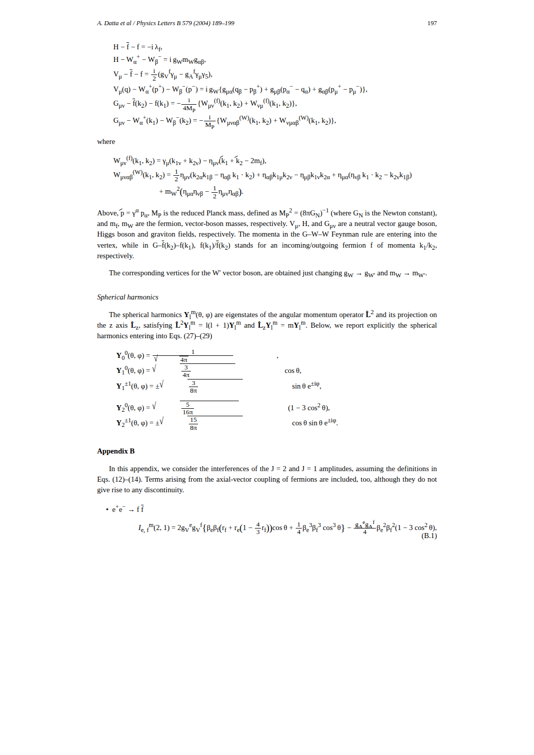A. Datta et al / Physics Letters B 579 (2004) 189–199 197
H − f − f = −i λf,
H − Wα+ − Wβ− = i gWmWgαβ,
Vμ − f − f = i 2(gVfγμ − gAfγμγ5),
Vμ(q) − Wα+(p+) − Wβ−(p−) = i gW{gμα(qβ − pβ+) + gμβ(pα− − qα) + gαβ(pμ+ − pμ−)},
Gμν − f(k2) − f(k1) = −i 4MP{Wμν(f)(k1, k2) + Wνμ(f)(k1, k2)},
Gμν − Wα+(k1) − Wβ−(k2) = −iMP{Wμναβ(W)(k1, k2) + Wνμαβ(W)(k1, k2)},
where
Wμν(f)(k1, k2) = γμ(k1ν + k2ν) − ημν(k1 + k2 − 2mf),
Wμναβ(W)(k1, k2) = 12ημν(k2αk1β − ηαβ k1 · k2) + ηαβk1μk2ν − ημβk1νk2α + ημα(ηνβ k1 · k2 − k2νk1β)
+ mW2(ημαηνβ − 12ημνηαβ).
Above, p = γα pα, MP is the reduced Planck mass, defined as MP2 = (8πGN)−1 (where GN is the Newton constant), and mf, mW are the fermion, vector-boson masses, respectively. Vμ, H, and Gμν are a neutral vector gauge boson, Higgs boson and graviton fields, respectively. The momenta in the G–W–W Feynman rule are entering into the vertex, while in G–f(k2)–f(k1), f(k1)/f(k2) stands for an incoming/outgoing fermion f of momenta k1/k2, respectively.
The corresponding vertices for the W′ vector boson, are obtained just changing gW → gW′ and mW → mW′.
Spherical harmonics
The spherical harmonics Ylm(θ, φ) are eigenstates of the angular momentum operator L̂2 and its projection on the z axis L̂z, satisfying L̂2Ylm = l(l + 1)Ylm and L̂zYlm = mYlm. Below, we report explicitly the spherical harmonics entering into Eqs. (27)–(29)
Y00(θ, φ) = 1√4π, Y10(θ, φ) = √34π cos θ, Y1±1(θ, φ) = ±√38π sin θ e±iφ,
Y20(θ, φ) = √516π (1 − 3 cos2 θ), Y2±1(θ, φ) = ±√158π cos θ sin θ e±iφ.
Appendix B
In this appendix, we consider the interferences of the J = 2 and J = 1 amplitudes, assuming the definitions in Eqs. (12)–(14). Terms arising from the axial-vector coupling of fermions are included, too, although they do not give rise to any discontinuity.
• e+e− → f f
Ie, fm(2, 1) = 2gVegVf{βeβf(rf + re(1 − 43rf)) cos θ + 14βe3βf3 cos3 θ} − gAegAf 4βe2βf2(1 − 3 cos2 θ),
(B.1)